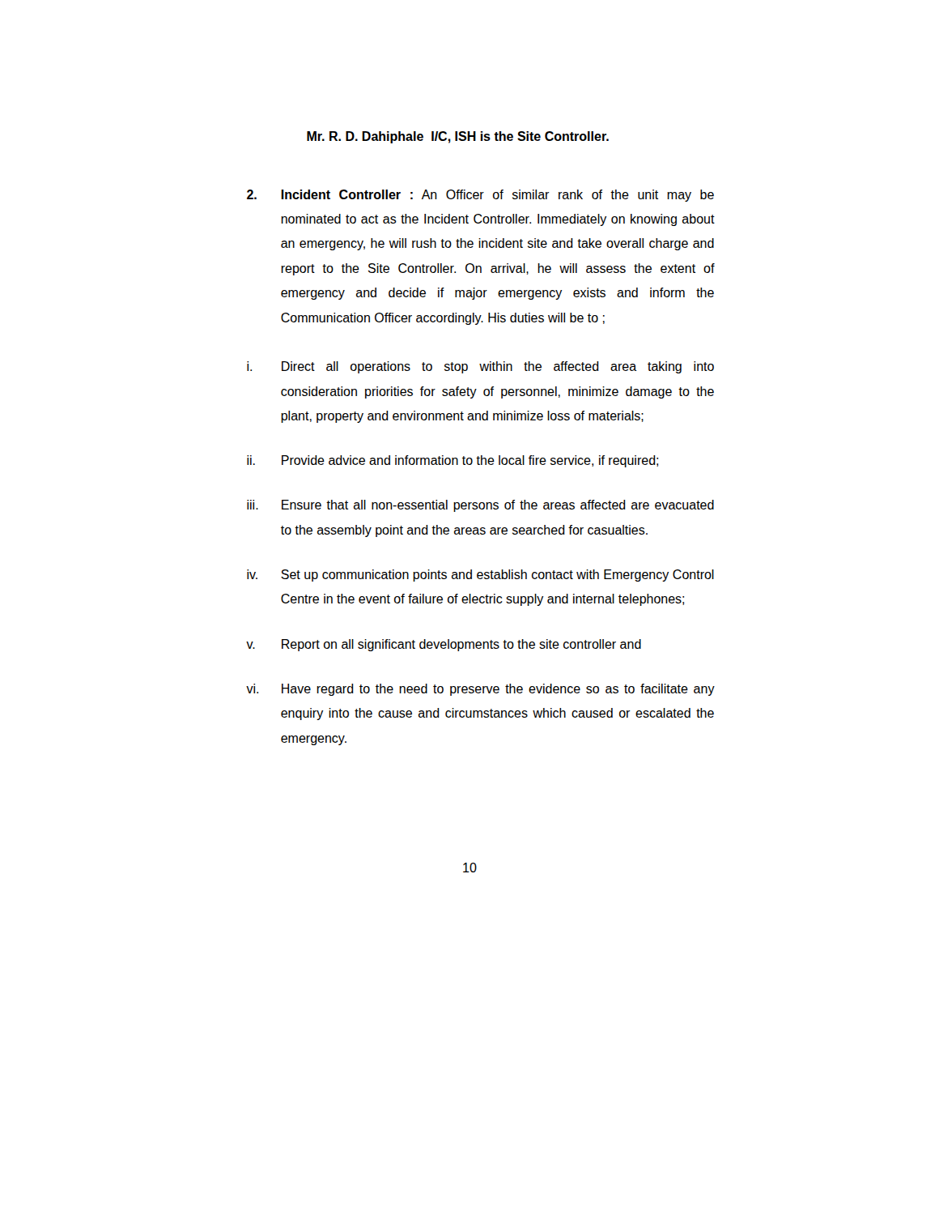Mr. R. D. Dahiphale I/C, ISH is the Site Controller.
2.
Incident Controller : An Officer of similar rank of the unit may be nominated to act as the Incident Controller. Immediately on knowing about an emergency, he will rush to the incident site and take overall charge and report to the Site Controller. On arrival, he will assess the extent of emergency and decide if major emergency exists and inform the Communication Officer accordingly. His duties will be to ;
i.
Direct all operations to stop within the affected area taking into consideration priorities for safety of personnel, minimize damage to the plant, property and environment and minimize loss of materials;
ii.
Provide advice and information to the local fire service, if required;
iii.
Ensure that all non-essential persons of the areas affected are evacuated to the assembly point and the areas are searched for casualties.
iv.
Set up communication points and establish contact with Emergency Control Centre in the event of failure of electric supply and internal telephones;
v.
Report on all significant developments to the site controller and
vi.
Have regard to the need to preserve the evidence so as to facilitate any enquiry into the cause and circumstances which caused or escalated the emergency.
10